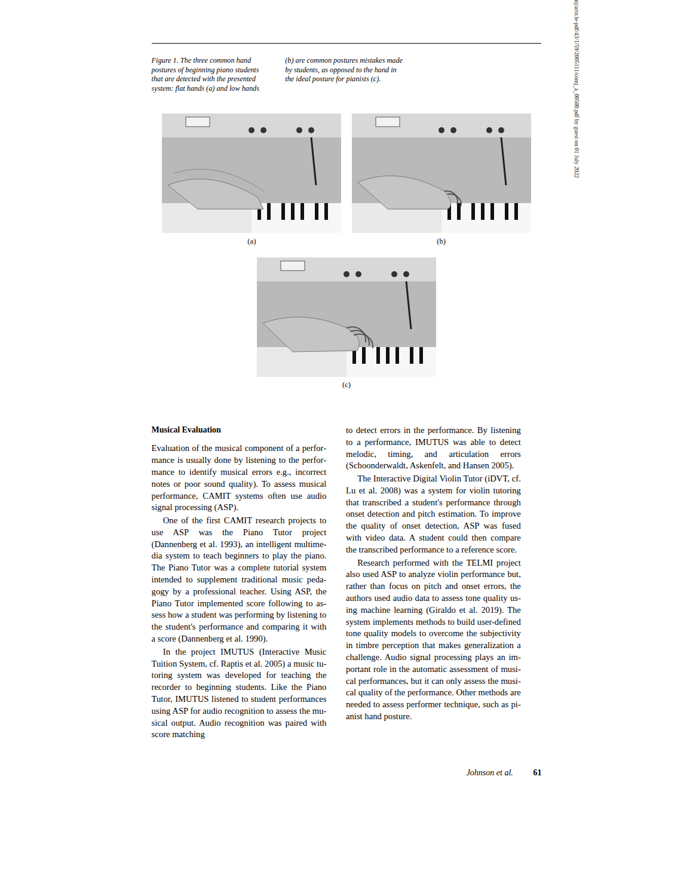Figure 1. The three common hand postures of beginning piano students that are detected with the presented system: flat hands (a) and low hands
(b) are common postures mistakes made by students, as opposed to the hand in the ideal posture for pianists (c).
(a)
(b)
(c)
Musical Evaluation
Evaluation of the musical component of a performance is usually done by listening to the performance to identify musical errors e.g., incorrect notes or poor sound quality). To assess musical performance, CAMIT systems often use audio signal processing (ASP).
One of the first CAMIT research projects to use ASP was the Piano Tutor project (Dannenberg et al. 1993), an intelligent multimedia system to teach beginners to play the piano. The Piano Tutor was a complete tutorial system intended to supplement traditional music pedagogy by a professional teacher. Using ASP, the Piano Tutor implemented score following to assess how a student was performing by listening to the student's performance and comparing it with a score (Dannenberg et al. 1990).
In the project IMUTUS (Interactive Music Tuition System, cf. Raptis et al. 2005) a music tutoring system was developed for teaching the recorder to beginning students. Like the Piano Tutor, IMUTUS listened to student performances using ASP for audio recognition to assess the musical output. Audio recognition was paired with score matching
to detect errors in the performance. By listening to a performance, IMUTUS was able to detect melodic, timing, and articulation errors (Schoonderwaldt, Askenfelt, and Hansen 2005).
The Interactive Digital Violin Tutor (iDVT, cf. Lu et al. 2008) was a system for violin tutoring that transcribed a student's performance through onset detection and pitch estimation. To improve the quality of onset detection, ASP was fused with video data. A student could then compare the transcribed performance to a reference score.
Research performed with the TELMI project also used ASP to analyze violin performance but, rather than focus on pitch and onset errors, the authors used audio data to assess tone quality using machine learning (Giraldo et al. 2019). The system implements methods to build user-defined tone quality models to overcome the subjectivity in timbre perception that makes generalization a challenge. Audio signal processing plays an important role in the automatic assessment of musical performances, but it can only assess the musical quality of the performance. Other methods are needed to assess performer technique, such as pianist hand posture.
Johnson et al. 61
Downloaded from http://direct.mit.edu/comj/article-pdf/43/1/59/2005111/comj_a_00500.pdf by guest on 01 July 2022